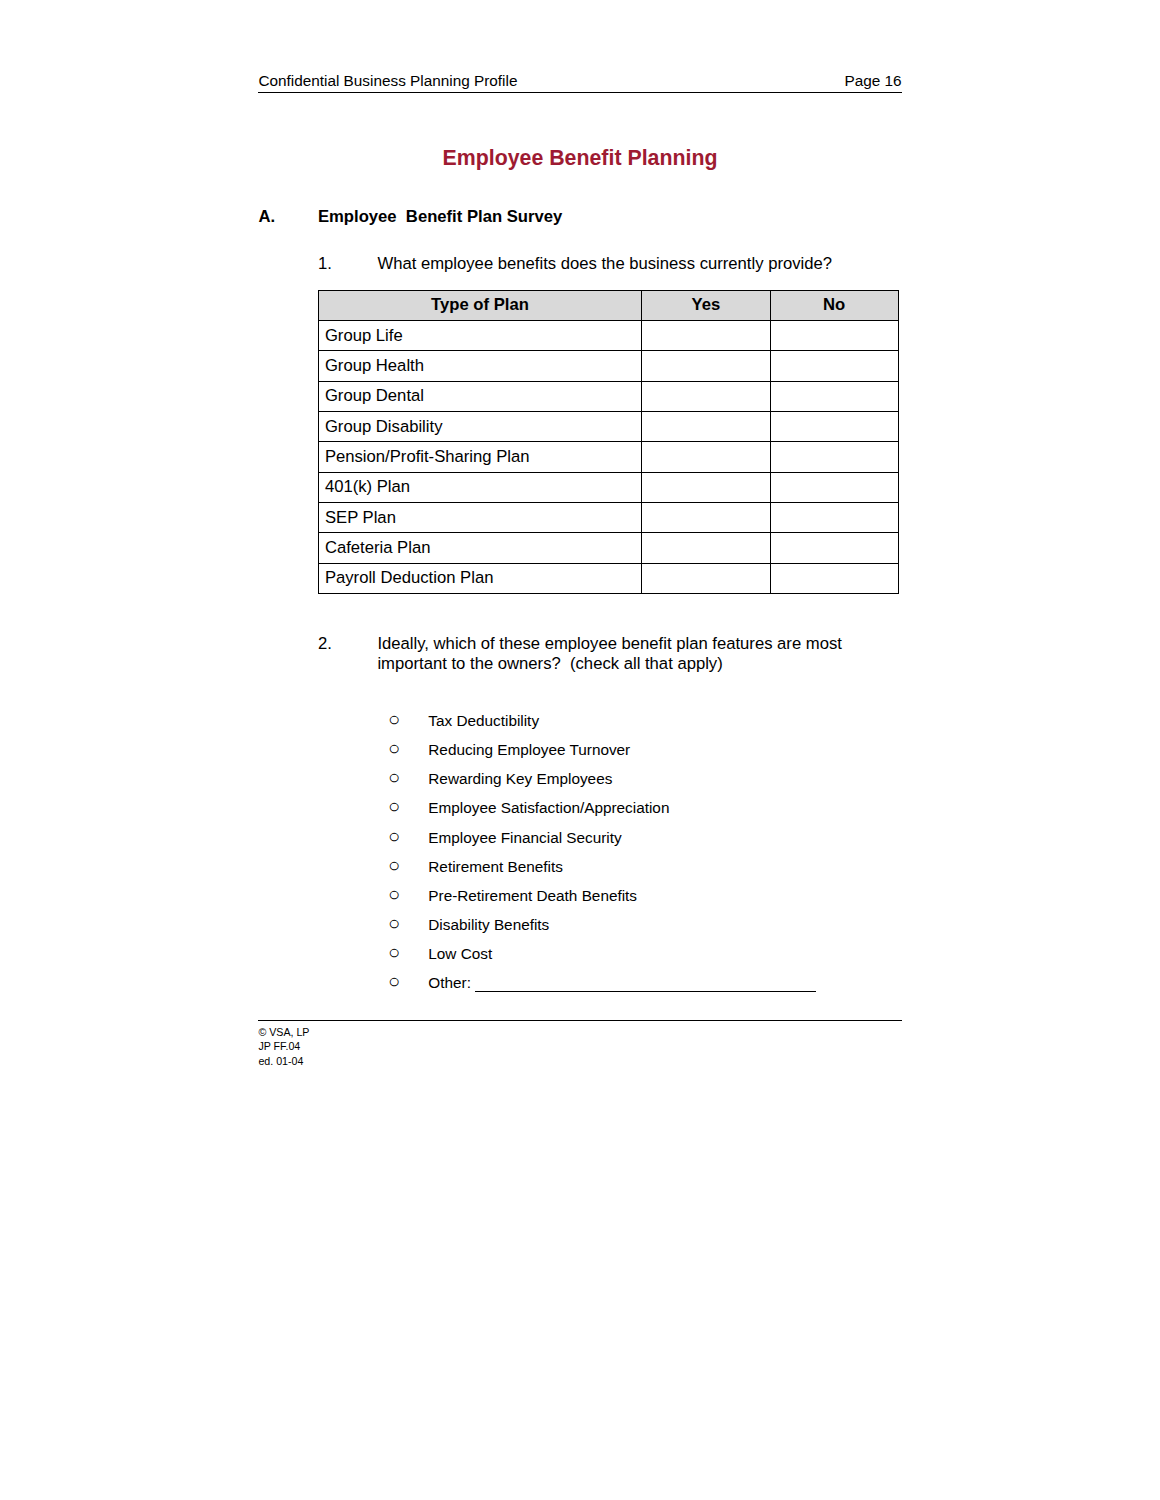Confidential Business Planning Profile Page 16
Employee Benefit Planning
A. Employee Benefit Plan Survey
1. What employee benefits does the business currently provide?
| Type of Plan | Yes | No |
| --- | --- | --- |
| Group Life | | |
| Group Health | | |
| Group Dental | | |
| Group Disability | | |
| Pension/Profit-Sharing Plan | | |
| 401(k) Plan | | |
| SEP Plan | | |
| Cafeteria Plan | | |
| Payroll Deduction Plan | | |
2. Ideally, which of these employee benefit plan features are most important to the owners? (check all that apply)
○Tax Deductibility
○Reducing Employee Turnover
○Rewarding Key Employees
○Employee Satisfaction/Appreciation
○Employee Financial Security
○Retirement Benefits
○Pre-Retirement Death Benefits
○Disability Benefits
○Low Cost
○Other:
© VSA, LP
JP FF.04
ed. 01-04